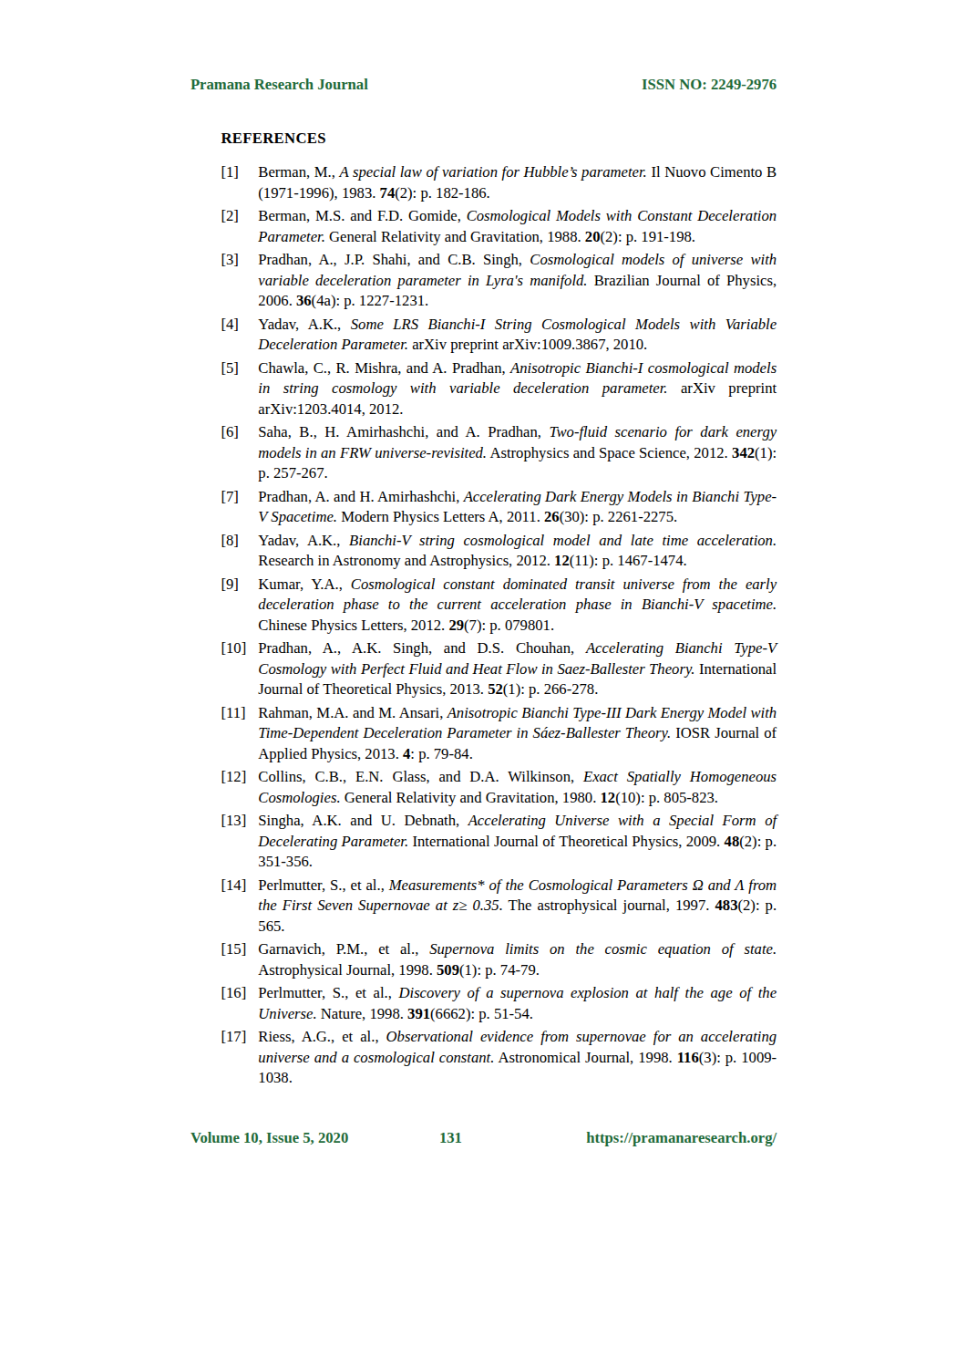Pramana Research Journal
ISSN NO: 2249-2976
REFERENCES
[1] Berman, M., A special law of variation for Hubble’s parameter. Il Nuovo Cimento B (1971-1996), 1983. 74(2): p. 182-186.
[2] Berman, M.S. and F.D. Gomide, Cosmological Models with Constant Deceleration Parameter. General Relativity and Gravitation, 1988. 20(2): p. 191-198.
[3] Pradhan, A., J.P. Shahi, and C.B. Singh, Cosmological models of universe with variable deceleration parameter in Lyra's manifold. Brazilian Journal of Physics, 2006. 36(4a): p. 1227-1231.
[4] Yadav, A.K., Some LRS Bianchi-I String Cosmological Models with Variable Deceleration Parameter. arXiv preprint arXiv:1009.3867, 2010.
[5] Chawla, C., R. Mishra, and A. Pradhan, Anisotropic Bianchi-I cosmological models in string cosmology with variable deceleration parameter. arXiv preprint arXiv:1203.4014, 2012.
[6] Saha, B., H. Amirhashchi, and A. Pradhan, Two-fluid scenario for dark energy models in an FRW universe-revisited. Astrophysics and Space Science, 2012. 342(1): p. 257-267.
[7] Pradhan, A. and H. Amirhashchi, Accelerating Dark Energy Models in Bianchi Type-V Spacetime. Modern Physics Letters A, 2011. 26(30): p. 2261-2275.
[8] Yadav, A.K., Bianchi-V string cosmological model and late time acceleration. Research in Astronomy and Astrophysics, 2012. 12(11): p. 1467-1474.
[9] Kumar, Y.A., Cosmological constant dominated transit universe from the early deceleration phase to the current acceleration phase in Bianchi-V spacetime. Chinese Physics Letters, 2012. 29(7): p. 079801.
[10] Pradhan, A., A.K. Singh, and D.S. Chouhan, Accelerating Bianchi Type-V Cosmology with Perfect Fluid and Heat Flow in Saez-Ballester Theory. International Journal of Theoretical Physics, 2013. 52(1): p. 266-278.
[11] Rahman, M.A. and M. Ansari, Anisotropic Bianchi Type-III Dark Energy Model with Time-Dependent Deceleration Parameter in Sáez-Ballester Theory. IOSR Journal of Applied Physics, 2013. 4: p. 79-84.
[12] Collins, C.B., E.N. Glass, and D.A. Wilkinson, Exact Spatially Homogeneous Cosmologies. General Relativity and Gravitation, 1980. 12(10): p. 805-823.
[13] Singha, A.K. and U. Debnath, Accelerating Universe with a Special Form of Decelerating Parameter. International Journal of Theoretical Physics, 2009. 48(2): p. 351-356.
[14] Perlmutter, S., et al., Measurements* of the Cosmological Parameters Ω and Λ from the First Seven Supernovae at z≥ 0.35. The astrophysical journal, 1997. 483(2): p. 565.
[15] Garnavich, P.M., et al., Supernova limits on the cosmic equation of state. Astrophysical Journal, 1998. 509(1): p. 74-79.
[16] Perlmutter, S., et al., Discovery of a supernova explosion at half the age of the Universe. Nature, 1998. 391(6662): p. 51-54.
[17] Riess, A.G., et al., Observational evidence from supernovae for an accelerating universe and a cosmological constant. Astronomical Journal, 1998. 116(3): p. 1009-1038.
Volume 10, Issue 5, 2020
131
https://pramanaresearch.org/